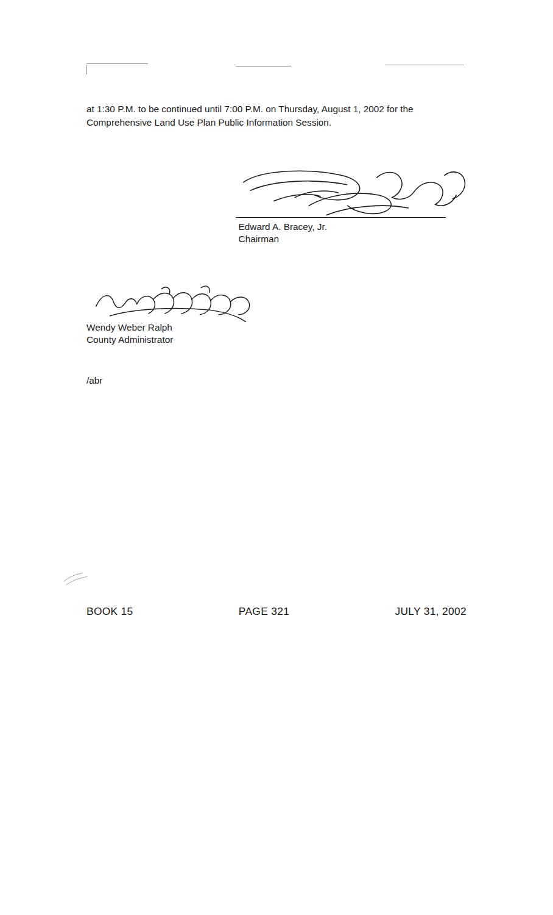at 1:30 P.M. to be continued until 7:00 P.M. on Thursday, August 1, 2002 for the Comprehensive Land Use Plan Public Information Session.
Edward A. Bracey, Jr.
Chairman
Wendy Weber Ralph
County Administrator
/abr
BOOK 15 PAGE 321 JULY 31, 2002